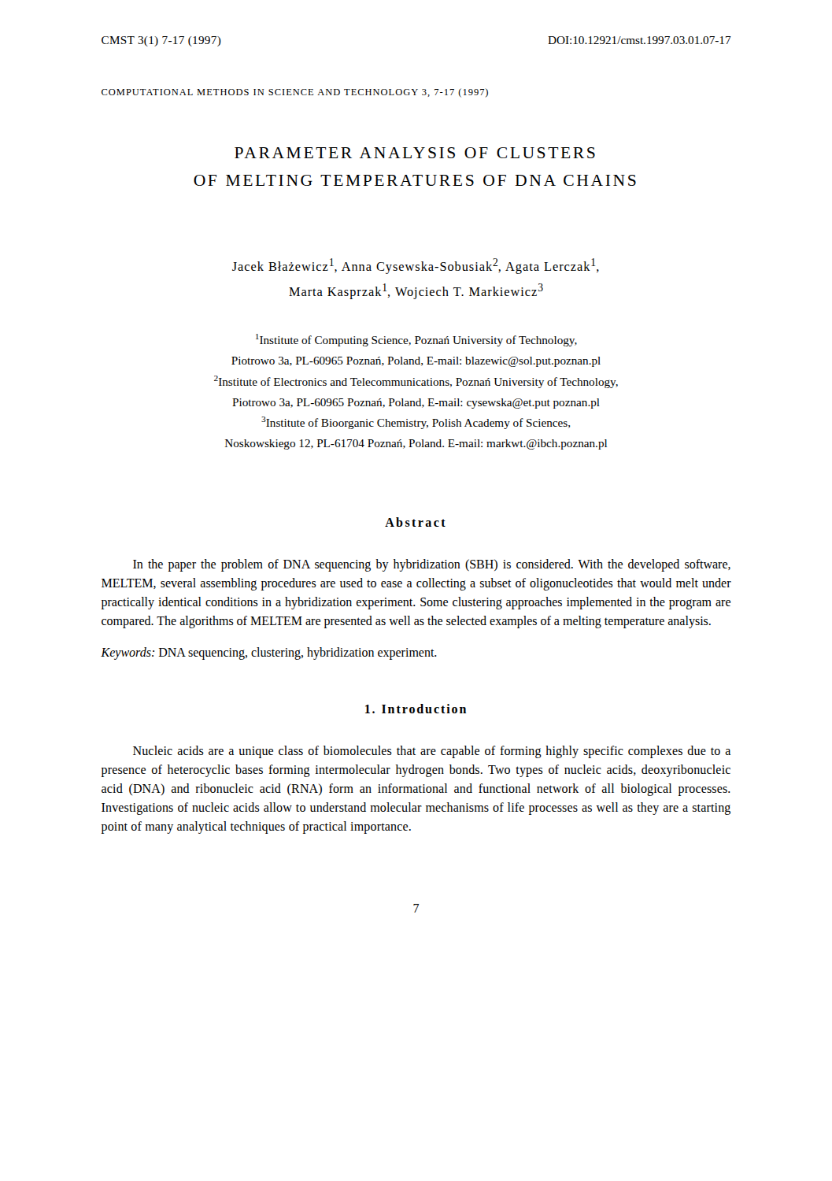CMST 3(1) 7-17 (1997) DOI:10.12921/cmst.1997.03.01.07-17
Computational Methods in Science and Technology 3, 7-17 (1997)
Parameter Analysis of Clusters
of Melting Temperatures of DNA Chains
Jacek Błażewicz1, Anna Cysewska-Sobusiak2, Agata Lerczak1,
Marta Kasprzak1, Wojciech T. Markiewicz3
1Institute of Computing Science, Poznań University of Technology,
Piotrowo 3a, PL-60965 Poznań, Poland, E-mail: blazewic@sol.put.poznan.pl
2Institute of Electronics and Telecommunications, Poznań University of Technology,
Piotrowo 3a, PL-60965 Poznań, Poland, E-mail: cysewska@et.put poznan.pl
3Institute of Bioorganic Chemistry, Polish Academy of Sciences,
Noskowskiego 12, PL-61704 Poznań, Poland. E-mail: markwt.@ibch.poznan.pl
Abstract
In the paper the problem of DNA sequencing by hybridization (SBH) is considered. With the developed software, MELTEM, several assembling procedures are used to ease a collecting a subset of oligonucleotides that would melt under practically identical conditions in a hybridization experiment. Some clustering approaches implemented in the program are compared. The algorithms of MELTEM are presented as well as the selected examples of a melting temperature analysis.
Keywords: DNA sequencing, clustering, hybridization experiment.
1. Introduction
Nucleic acids are a unique class of biomolecules that are capable of forming highly specific complexes due to a presence of heterocyclic bases forming intermolecular hydrogen bonds. Two types of nucleic acids, deoxyribonucleic acid (DNA) and ribonucleic acid (RNA) form an informational and functional network of all biological processes. Investigations of nucleic acids allow to understand molecular mechanisms of life processes as well as they are a starting point of many analytical techniques of practical importance.
7